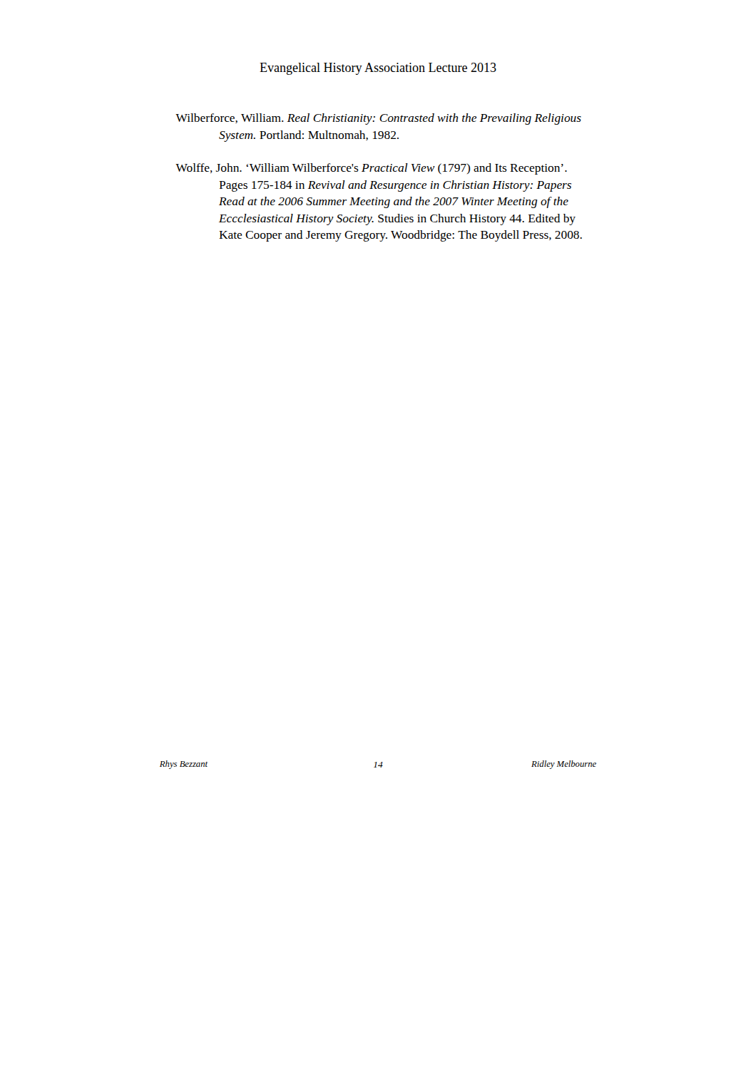Evangelical History Association Lecture 2013
Wilberforce, William. Real Christianity: Contrasted with the Prevailing Religious System. Portland: Multnomah, 1982.
Wolffe, John. ‘William Wilberforce's Practical View (1797) and Its Reception’. Pages 175-184 in Revival and Resurgence in Christian History: Papers Read at the 2006 Summer Meeting and the 2007 Winter Meeting of the Eccclesiastical History Society. Studies in Church History 44. Edited by Kate Cooper and Jeremy Gregory. Woodbridge: The Boydell Press, 2008.
Rhys Bezzant 14 Ridley Melbourne